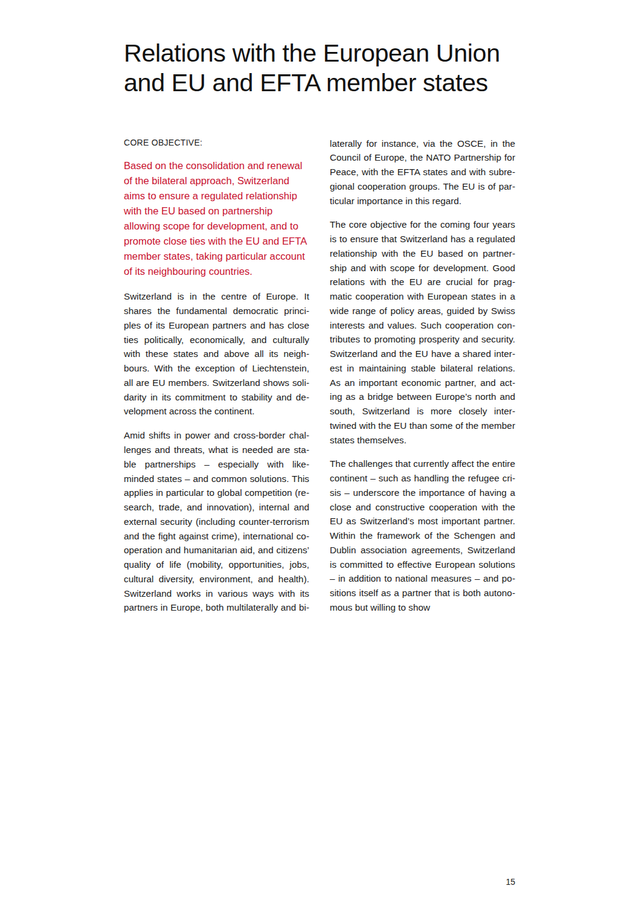Relations with the European Union
and EU and EFTA member states
CORE OBJECTIVE:
Based on the consolidation and renewal of the bilateral approach, Switzerland aims to ensure a regulated relationship with the EU based on partnership allowing scope for development, and to promote close ties with the EU and EFTA member states, taking particular account of its neighbouring countries.
Switzerland is in the centre of Europe. It shares the fundamental democratic principles of its European partners and has close ties politically, economically, and culturally with these states and above all its neighbours. With the exception of Liechtenstein, all are EU members. Switzerland shows solidarity in its commitment to stability and development across the continent.
Amid shifts in power and cross-border challenges and threats, what is needed are stable partnerships – especially with like-minded states – and common solutions. This applies in particular to global competition (research, trade, and innovation), internal and external security (including counter-terrorism and the fight against crime), international cooperation and humanitarian aid, and citizens’ quality of life (mobility, opportunities, jobs, cultural diversity, environment, and health). Switzerland works in various ways with its partners in Europe, both multilaterally and bilaterally for instance, via the OSCE, in the Council of Europe, the NATO Partnership for Peace, with the EFTA states and with subregional cooperation groups. The EU is of particular importance in this regard.
The core objective for the coming four years is to ensure that Switzerland has a regulated relationship with the EU based on partnership and with scope for development. Good relations with the EU are crucial for pragmatic cooperation with European states in a wide range of policy areas, guided by Swiss interests and values. Such cooperation contributes to promoting prosperity and security. Switzerland and the EU have a shared interest in maintaining stable bilateral relations. As an important economic partner, and acting as a bridge between Europe’s north and south, Switzerland is more closely intertwined with the EU than some of the member states themselves.
The challenges that currently affect the entire continent – such as handling the refugee crisis – underscore the importance of having a close and constructive cooperation with the EU as Switzerland’s most important partner. Within the framework of the Schengen and Dublin association agreements, Switzerland is committed to effective European solutions – in addition to national measures – and positions itself as a partner that is both autonomous but willing to show
15